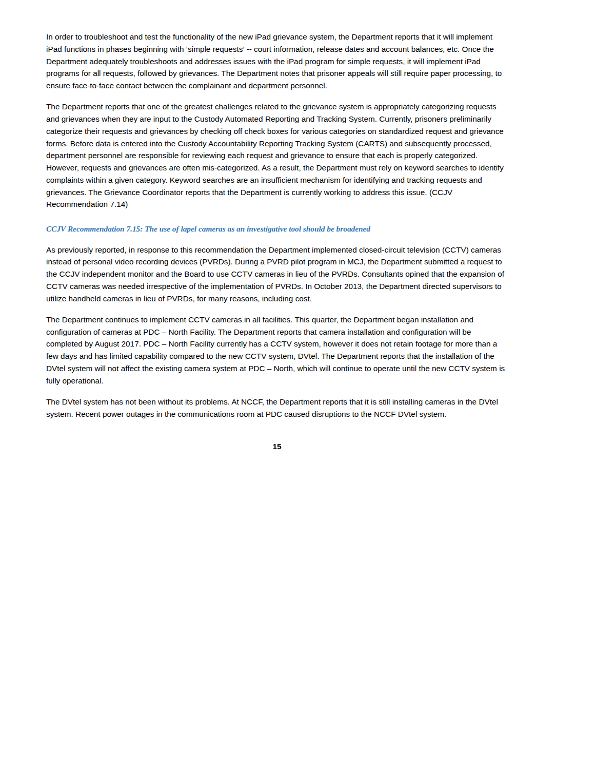In order to troubleshoot and test the functionality of the new iPad grievance system, the Department reports that it will implement iPad functions in phases beginning with ‘simple requests’ -- court information, release dates and account balances, etc. Once the Department adequately troubleshoots and addresses issues with the iPad program for simple requests, it will implement iPad programs for all requests, followed by grievances. The Department notes that prisoner appeals will still require paper processing, to ensure face-to-face contact between the complainant and department personnel.
The Department reports that one of the greatest challenges related to the grievance system is appropriately categorizing requests and grievances when they are input to the Custody Automated Reporting and Tracking System. Currently, prisoners preliminarily categorize their requests and grievances by checking off check boxes for various categories on standardized request and grievance forms. Before data is entered into the Custody Accountability Reporting Tracking System (CARTS) and subsequently processed, department personnel are responsible for reviewing each request and grievance to ensure that each is properly categorized. However, requests and grievances are often mis-categorized. As a result, the Department must rely on keyword searches to identify complaints within a given category. Keyword searches are an insufficient mechanism for identifying and tracking requests and grievances. The Grievance Coordinator reports that the Department is currently working to address this issue. (CCJV Recommendation 7.14)
CCJV Recommendation 7.15: The use of lapel cameras as an investigative tool should be broadened
As previously reported, in response to this recommendation the Department implemented closed-circuit television (CCTV) cameras instead of personal video recording devices (PVRDs). During a PVRD pilot program in MCJ, the Department submitted a request to the CCJV independent monitor and the Board to use CCTV cameras in lieu of the PVRDs. Consultants opined that the expansion of CCTV cameras was needed irrespective of the implementation of PVRDs. In October 2013, the Department directed supervisors to utilize handheld cameras in lieu of PVRDs, for many reasons, including cost.
The Department continues to implement CCTV cameras in all facilities. This quarter, the Department began installation and configuration of cameras at PDC – North Facility. The Department reports that camera installation and configuration will be completed by August 2017. PDC – North Facility currently has a CCTV system, however it does not retain footage for more than a few days and has limited capability compared to the new CCTV system, DVtel. The Department reports that the installation of the DVtel system will not affect the existing camera system at PDC – North, which will continue to operate until the new CCTV system is fully operational.
The DVtel system has not been without its problems. At NCCF, the Department reports that it is still installing cameras in the DVtel system. Recent power outages in the communications room at PDC caused disruptions to the NCCF DVtel system.
15